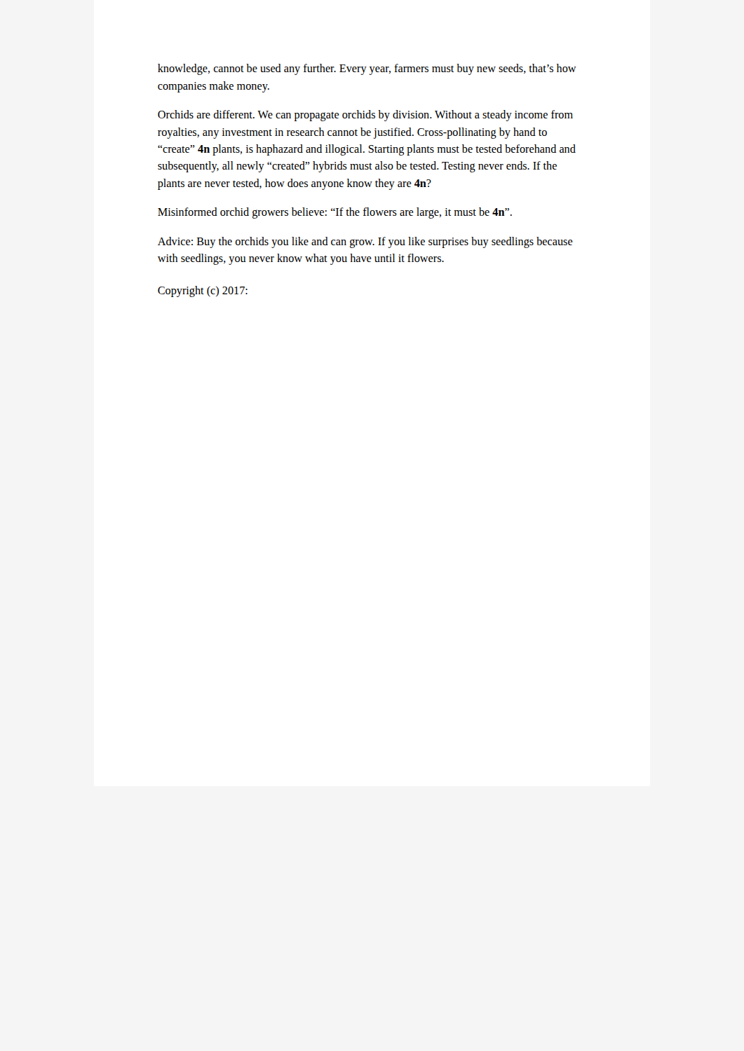knowledge, cannot be used any further. Every year, farmers must buy new seeds, that’s how companies make money.
Orchids are different. We can propagate orchids by division. Without a steady income from royalties, any investment in research cannot be justified. Cross-pollinating by hand to “create” 4n plants, is haphazard and illogical. Starting plants must be tested beforehand and subsequently, all newly “created” hybrids must also be tested. Testing never ends. If the plants are never tested, how does anyone know they are 4n?
Misinformed orchid growers believe: “If the flowers are large, it must be 4n”.
Advice: Buy the orchids you like and can grow. If you like surprises buy seedlings because with seedlings, you never know what you have until it flowers.
Copyright (c) 2017: